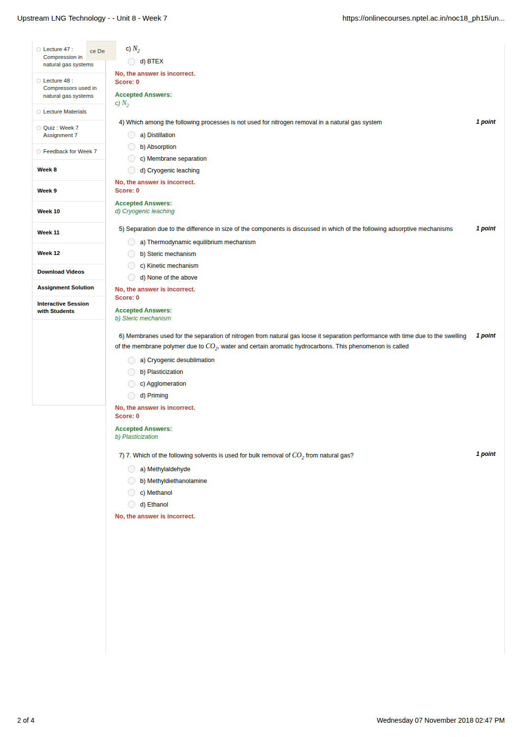Upstream LNG Technology - - Unit 8 - Week 7
https://onlinecourses.nptel.ac.in/noc18_ph15/un...
Lecture 47 : Compression in natural gas systems
Lecture 48 : Compressors used in natural gas systems
Lecture Materials
Quiz : Week 7 Assignment 7
Feedback for Week 7
Week 8
Week 9
Week 10
Week 11
Week 12
Download Videos
Assignment Solution
Interactive Session with Students
ce De
c) N2
d) BTEX
No, the answer is incorrect.
Score: 0
Accepted Answers:
c) N2
4) Which among the following processes is not used for nitrogen removal in a natural gas system
1 point
a) Distillation
b) Absorption
c) Membrane separation
d) Cryogenic leaching
No, the answer is incorrect.
Score: 0
Accepted Answers:
d) Cryogenic leaching
5) Separation due to the difference in size of the components is discussed in which of the following adsorptive mechanisms
1 point
a) Thermodynamic equilibrium mechanism
b) Steric mechanism
c) Kinetic mechanism
d) None of the above
No, the answer is incorrect.
Score: 0
Accepted Answers:
b) Steric mechanism
6) Membranes used for the separation of nitrogen from natural gas loose it separation performance with time due to the swelling of the membrane polymer due to CO2, water and certain aromatic hydrocarbons. This phenomenon is called
1 point
a) Cryogenic desublimation
b) Plasticization
c) Agglomeration
d) Priming
No, the answer is incorrect.
Score: 0
Accepted Answers:
b) Plasticization
7) 7. Which of the following solvents is used for bulk removal of CO2 from natural gas?
1 point
a) Methylaldehyde
b) Methyldiethanolamine
c) Methanol
d) Ethanol
No, the answer is incorrect.
2 of 4
Wednesday 07 November 2018 02:47 PM